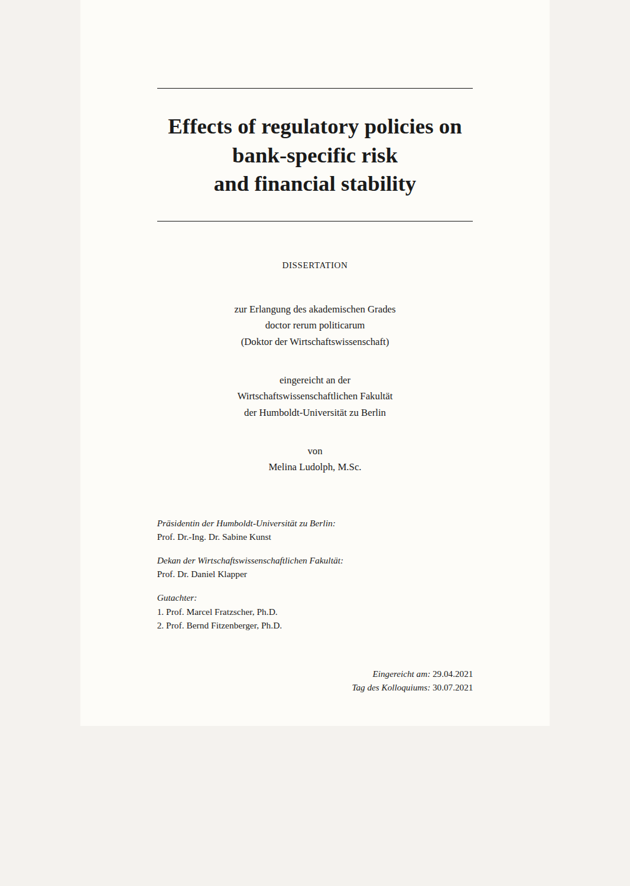Effects of regulatory policies on
bank-specific risk
and financial stability
Dissertation
zur Erlangung des akademischen Grades
doctor rerum politicarum
(Doktor der Wirtschaftswissenschaft)
eingereicht an der
Wirtschaftswissenschaftlichen Fakultät
der Humboldt-Universität zu Berlin
von
Melina Ludolph, M.Sc.
Präsidentin der Humboldt-Universität zu Berlin:
Prof. Dr.-Ing. Dr. Sabine Kunst
Dekan der Wirtschaftswissenschaftlichen Fakultät:
Prof. Dr. Daniel Klapper
Gutachter:
1. Prof. Marcel Fratzscher, Ph.D.
2. Prof. Bernd Fitzenberger, Ph.D.
Eingereicht am: 29.04.2021
Tag des Kolloquiums: 30.07.2021